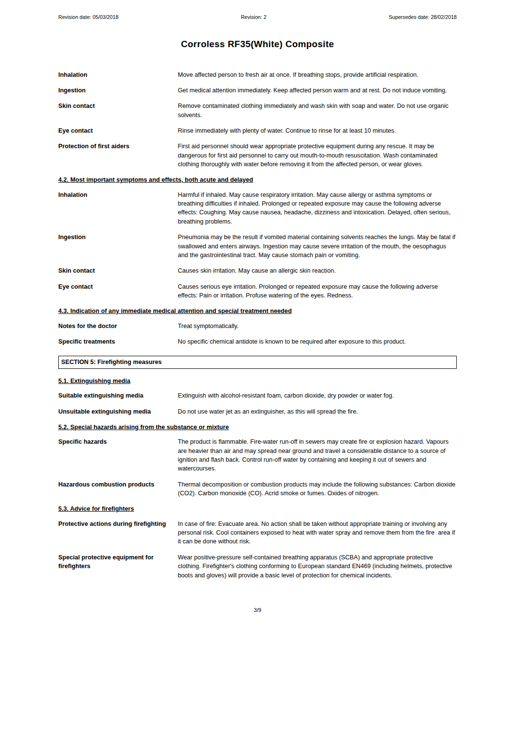Revision date: 05/03/2018 Revision: 2 Supersedes date: 28/02/2018
Corroless RF35(White) Composite
| Inhalation | Move affected person to fresh air at once. If breathing stops, provide artificial respiration. |
| Ingestion | Get medical attention immediately. Keep affected person warm and at rest. Do not induce vomiting. |
| Skin contact | Remove contaminated clothing immediately and wash skin with soap and water. Do not use organic solvents. |
| Eye contact | Rinse immediately with plenty of water. Continue to rinse for at least 10 minutes. |
| Protection of first aiders | First aid personnel should wear appropriate protective equipment during any rescue. It may be dangerous for first aid personnel to carry out mouth-to-mouth resuscitation. Wash contaminated clothing thoroughly with water before removing it from the affected person, or wear gloves. |
4.2. Most important symptoms and effects, both acute and delayed
| Inhalation | Harmful if inhaled. May cause respiratory irritation. May cause allergy or asthma symptoms or breathing difficulties if inhaled. Prolonged or repeated exposure may cause the following adverse effects: Coughing. May cause nausea, headache, dizziness and intoxication. Delayed, often serious, breathing problems. |
| Ingestion | Pneumonia may be the result if vomited material containing solvents reaches the lungs. May be fatal if swallowed and enters airways. Ingestion may cause severe irritation of the mouth, the oesophagus and the gastrointestinal tract. May cause stomach pain or vomiting. |
| Skin contact | Causes skin irritation. May cause an allergic skin reaction. |
| Eye contact | Causes serious eye irritation. Prolonged or repeated exposure may cause the following adverse effects: Pain or irritation. Profuse watering of the eyes. Redness. |
4.3. Indication of any immediate medical attention and special treatment needed
| Notes for the doctor | Treat symptomatically. |
| Specific treatments | No specific chemical antidote is known to be required after exposure to this product. |
SECTION 5: Firefighting measures
5.1. Extinguishing media
| Suitable extinguishing media | Extinguish with alcohol-resistant foam, carbon dioxide, dry powder or water fog. |
| Unsuitable extinguishing media | Do not use water jet as an extinguisher, as this will spread the fire. |
5.2. Special hazards arising from the substance or mixture
| Specific hazards | The product is flammable. Fire-water run-off in sewers may create fire or explosion hazard. Vapours are heavier than air and may spread near ground and travel a considerable distance to a source of ignition and flash back. Control run-off water by containing and keeping it out of sewers and watercourses. |
| Hazardous combustion products | Thermal decomposition or combustion products may include the following substances: Carbon dioxide (CO2). Carbon monoxide (CO). Acrid smoke or fumes. Oxides of nitrogen. |
5.3. Advice for firefighters
| Protective actions during firefighting | In case of fire: Evacuate area. No action shall be taken without appropriate training or involving any personal risk. Cool containers exposed to heat with water spray and remove them from the fire area if it can be done without risk. |
| Special protective equipment for firefighters | Wear positive-pressure self-contained breathing apparatus (SCBA) and appropriate protective clothing. Firefighter's clothing conforming to European standard EN469 (including helmets, protective boots and gloves) will provide a basic level of protection for chemical incidents. |
3/9